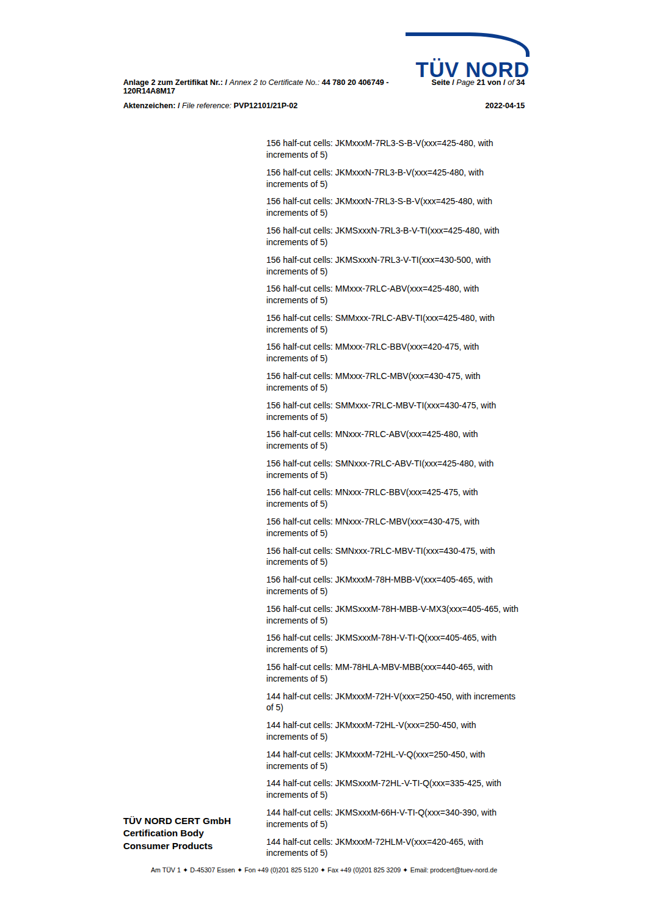TÜV NORD
Anlage 2 zum Zertifikat Nr.: / Annex 2 to Certificate No.: 44 780 20 406749 - 120R14A8M17
Seite / Page 21 von / of 34
Aktenzeichen: / File reference: PVP12101/21P-02
2022-04-15
156 half-cut cells: JKMxxxM-7RL3-S-B-V(xxx=425-480, with increments of 5)
156 half-cut cells: JKMxxxN-7RL3-B-V(xxx=425-480, with increments of 5)
156 half-cut cells: JKMxxxN-7RL3-S-B-V(xxx=425-480, with increments of 5)
156 half-cut cells: JKMSxxxN-7RL3-B-V-TI(xxx=425-480, with increments of 5)
156 half-cut cells: JKMSxxxN-7RL3-V-TI(xxx=430-500, with increments of 5)
156 half-cut cells: MMxxx-7RLC-ABV(xxx=425-480, with increments of 5)
156 half-cut cells: SMMxxx-7RLC-ABV-TI(xxx=425-480, with increments of 5)
156 half-cut cells: MMxxx-7RLC-BBV(xxx=420-475, with increments of 5)
156 half-cut cells: MMxxx-7RLC-MBV(xxx=430-475, with increments of 5)
156 half-cut cells: SMMxxx-7RLC-MBV-TI(xxx=430-475, with increments of 5)
156 half-cut cells: MNxxx-7RLC-ABV(xxx=425-480, with increments of 5)
156 half-cut cells: SMNxxx-7RLC-ABV-TI(xxx=425-480, with increments of 5)
156 half-cut cells: MNxxx-7RLC-BBV(xxx=425-475, with increments of 5)
156 half-cut cells: MNxxx-7RLC-MBV(xxx=430-475, with increments of 5)
156 half-cut cells: SMNxxx-7RLC-MBV-TI(xxx=430-475, with increments of 5)
156 half-cut cells: JKMxxxM-78H-MBB-V(xxx=405-465, with increments of 5)
156 half-cut cells: JKMSxxxM-78H-MBB-V-MX3(xxx=405-465, with increments of 5)
156 half-cut cells: JKMSxxxM-78H-V-TI-Q(xxx=405-465, with increments of 5)
156 half-cut cells: MM-78HLA-MBV-MBB(xxx=440-465, with increments of 5)
144 half-cut cells: JKMxxxM-72H-V(xxx=250-450, with increments of 5)
144 half-cut cells: JKMxxxM-72HL-V(xxx=250-450, with increments of 5)
144 half-cut cells: JKMxxxM-72HL-V-Q(xxx=250-450, with increments of 5)
144 half-cut cells: JKMSxxxM-72HL-V-TI-Q(xxx=335-425, with increments of 5)
144 half-cut cells: JKMSxxxM-66H-V-TI-Q(xxx=340-390, with increments of 5)
144 half-cut cells: JKMxxxM-72HLM-V(xxx=420-465, with increments of 5)
TÜV NORD CERT GmbH
Certification Body
Consumer Products
Am TÜV 1 ✦ D-45307 Essen ✦ Fon +49 (0)201 825 5120 ✦ Fax +49 (0)201 825 3209 ✦ Email: prodcert@tuev-nord.de